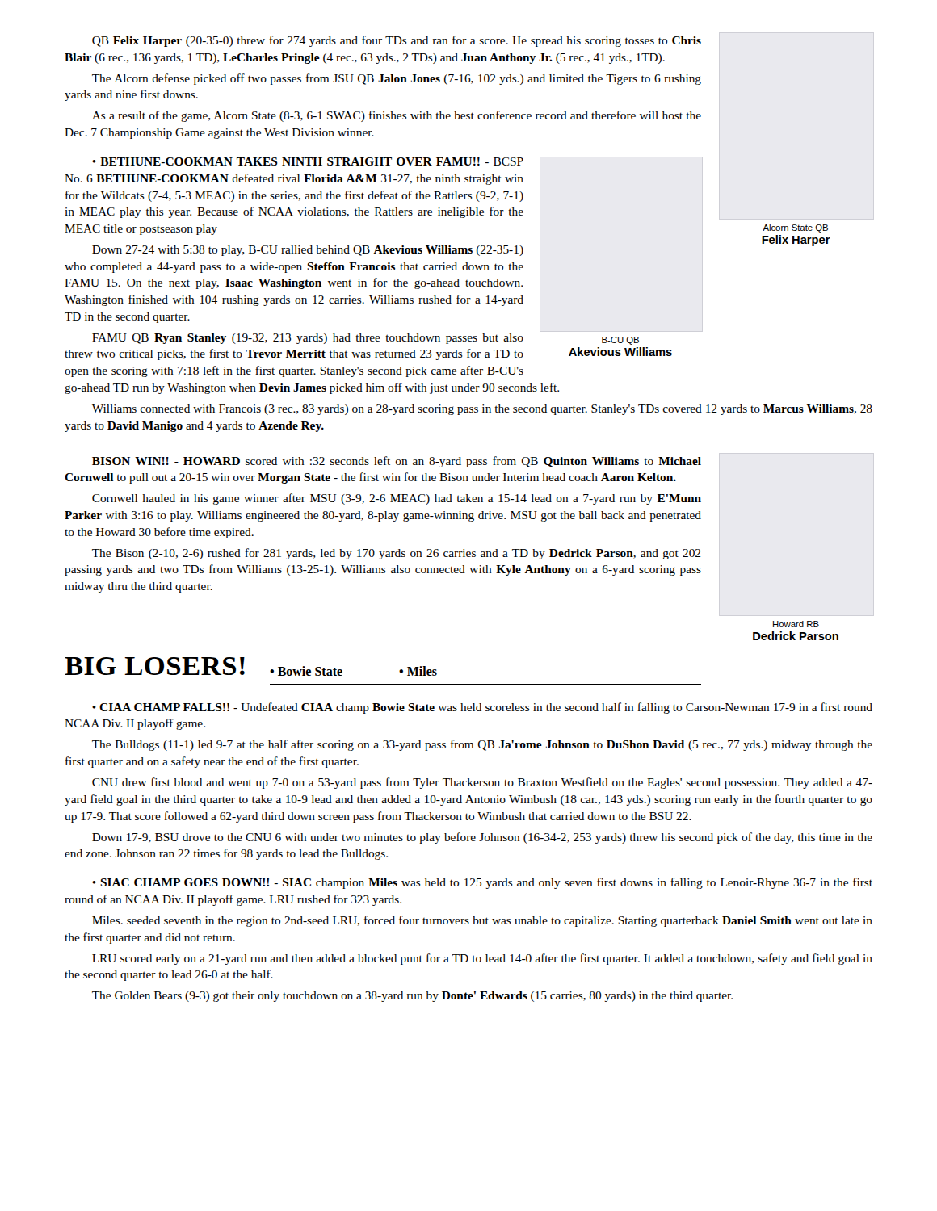Alcorn State QB
Felix Harper
QB Felix Harper (20-35-0) threw for 274 yards and four TDs and ran for a score. He spread his scoring tosses to Chris Blair (6 rec., 136 yards, 1 TD), LeCharles Pringle (4 rec., 63 yds., 2 TDs) and Juan Anthony Jr. (5 rec., 41 yds., 1TD).
The Alcorn defense picked off two passes from JSU QB Jalon Jones (7-16, 102 yds.) and limited the Tigers to 6 rushing yards and nine first downs.
As a result of the game, Alcorn State (8-3, 6-1 SWAC) finishes with the best conference record and therefore will host the Dec. 7 Championship Game against the West Division winner.
B-CU QB
Akevious Williams
• BETHUNE-COOKMAN TAKES NINTH STRAIGHT OVER FAMU!! - BCSP No. 6 BETHUNE-COOKMAN defeated rival Florida A&M 31-27, the ninth straight win for the Wildcats (7-4, 5-3 MEAC) in the series, and the first defeat of the Rattlers (9-2, 7-1) in MEAC play this year. Because of NCAA violations, the Rattlers are ineligible for the MEAC title or postseason play
Down 27-24 with 5:38 to play, B-CU rallied behind QB Akevious Williams (22-35-1) who completed a 44-yard pass to a wide-open Steffon Francois that carried down to the FAMU 15. On the next play, Isaac Washington went in for the go-ahead touchdown. Washington finished with 104 rushing yards on 12 carries. Williams rushed for a 14-yard TD in the second quarter.
FAMU QB Ryan Stanley (19-32, 213 yards) had three touchdown passes but also threw two critical picks, the first to Trevor Merritt that was returned 23 yards for a TD to open the scoring with 7:18 left in the first quarter. Stanley's second pick came after B-CU's go-ahead TD run by Washington when Devin James picked him off with just under 90 seconds left.
Williams connected with Francois (3 rec., 83 yards) on a 28-yard scoring pass in the second quarter. Stanley's TDs covered 12 yards to Marcus Williams, 28 yards to David Manigo and 4 yards to Azende Rey.
Howard RB
Dedrick Parson
BISON WIN!! - HOWARD scored with :32 seconds left on an 8-yard pass from QB Quinton Williams to Michael Cornwell to pull out a 20-15 win over Morgan State - the first win for the Bison under Interim head coach Aaron Kelton.
Cornwell hauled in his game winner after MSU (3-9, 2-6 MEAC) had taken a 15-14 lead on a 7-yard run by E'Munn Parker with 3:16 to play. Williams engineered the 80-yard, 8-play game-winning drive. MSU got the ball back and penetrated to the Howard 30 before time expired.
The Bison (2-10, 2-6) rushed for 281 yards, led by 170 yards on 26 carries and a TD by Dedrick Parson, and got 202 passing yards and two TDs from Williams (13-25-1). Williams also connected with Kyle Anthony on a 6-yard scoring pass midway thru the third quarter.
BIG LOSERS!
• Bowie State• Miles
• CIAA CHAMP FALLS!! - Undefeated CIAA champ Bowie State was held scoreless in the second half in falling to Carson-Newman 17-9 in a first round NCAA Div. II playoff game.
The Bulldogs (11-1) led 9-7 at the half after scoring on a 33-yard pass from QB Ja'rome Johnson to DuShon David (5 rec., 77 yds.) midway through the first quarter and on a safety near the end of the first quarter.
CNU drew first blood and went up 7-0 on a 53-yard pass from Tyler Thackerson to Braxton Westfield on the Eagles' second possession. They added a 47-yard field goal in the third quarter to take a 10-9 lead and then added a 10-yard Antonio Wimbush (18 car., 143 yds.) scoring run early in the fourth quarter to go up 17-9. That score followed a 62-yard third down screen pass from Thackerson to Wimbush that carried down to the BSU 22.
Down 17-9, BSU drove to the CNU 6 with under two minutes to play before Johnson (16-34-2, 253 yards) threw his second pick of the day, this time in the end zone. Johnson ran 22 times for 98 yards to lead the Bulldogs.
• SIAC CHAMP GOES DOWN!! - SIAC champion Miles was held to 125 yards and only seven first downs in falling to Lenoir-Rhyne 36-7 in the first round of an NCAA Div. II playoff game. LRU rushed for 323 yards.
Miles. seeded seventh in the region to 2nd-seed LRU, forced four turnovers but was unable to capitalize. Starting quarterback Daniel Smith went out late in the first quarter and did not return.
LRU scored early on a 21-yard run and then added a blocked punt for a TD to lead 14-0 after the first quarter. It added a touchdown, safety and field goal in the second quarter to lead 26-0 at the half.
The Golden Bears (9-3) got their only touchdown on a 38-yard run by Donte' Edwards (15 carries, 80 yards) in the third quarter.